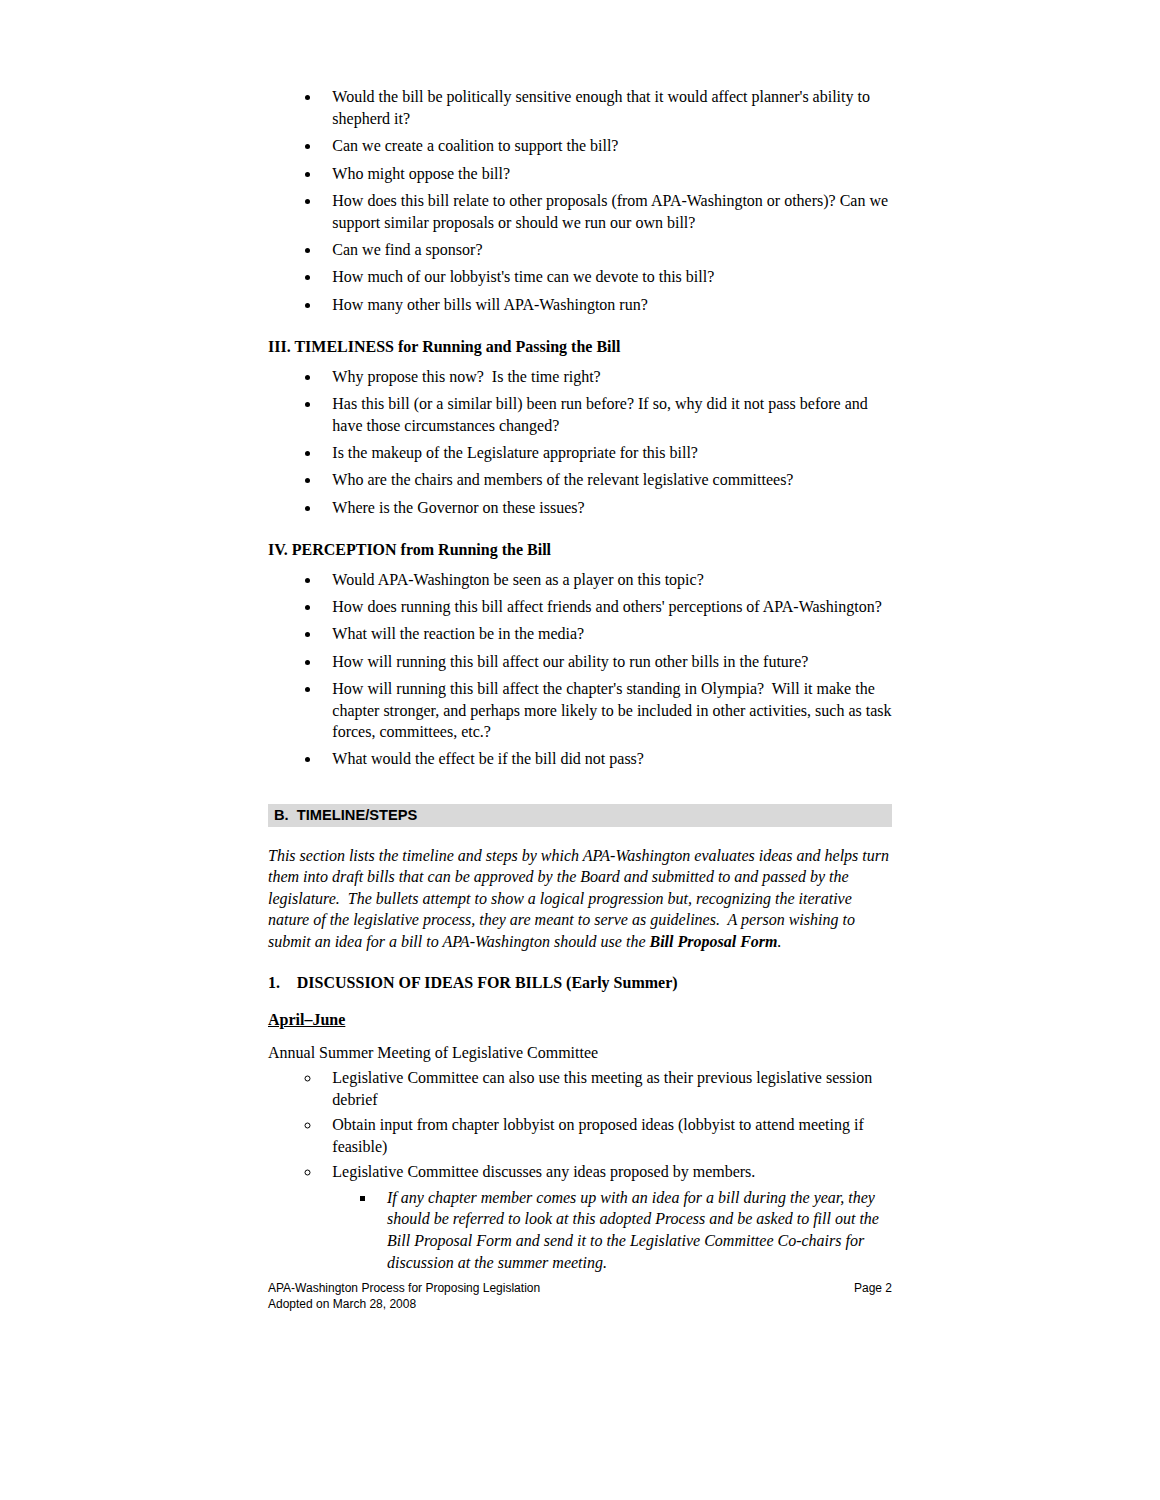Would the bill be politically sensitive enough that it would affect planner's ability to shepherd it?
Can we create a coalition to support the bill?
Who might oppose the bill?
How does this bill relate to other proposals (from APA-Washington or others)? Can we support similar proposals or should we run our own bill?
Can we find a sponsor?
How much of our lobbyist's time can we devote to this bill?
How many other bills will APA-Washington run?
III. TIMELINESS for Running and Passing the Bill
Why propose this now? Is the time right?
Has this bill (or a similar bill) been run before? If so, why did it not pass before and have those circumstances changed?
Is the makeup of the Legislature appropriate for this bill?
Who are the chairs and members of the relevant legislative committees?
Where is the Governor on these issues?
IV. PERCEPTION from Running the Bill
Would APA-Washington be seen as a player on this topic?
How does running this bill affect friends and others' perceptions of APA-Washington?
What will the reaction be in the media?
How will running this bill affect our ability to run other bills in the future?
How will running this bill affect the chapter's standing in Olympia? Will it make the chapter stronger, and perhaps more likely to be included in other activities, such as task forces, committees, etc.?
What would the effect be if the bill did not pass?
B. TIMELINE/STEPS
This section lists the timeline and steps by which APA-Washington evaluates ideas and helps turn them into draft bills that can be approved by the Board and submitted to and passed by the legislature. The bullets attempt to show a logical progression but, recognizing the iterative nature of the legislative process, they are meant to serve as guidelines. A person wishing to submit an idea for a bill to APA-Washington should use the Bill Proposal Form.
1. DISCUSSION OF IDEAS FOR BILLS (Early Summer)
April–June
Annual Summer Meeting of Legislative Committee
Legislative Committee can also use this meeting as their previous legislative session debrief
Obtain input from chapter lobbyist on proposed ideas (lobbyist to attend meeting if feasible)
Legislative Committee discusses any ideas proposed by members.
If any chapter member comes up with an idea for a bill during the year, they should be referred to look at this adopted Process and be asked to fill out the Bill Proposal Form and send it to the Legislative Committee Co-chairs for discussion at the summer meeting.
APA-Washington Process for Proposing Legislation Page 2 Adopted on March 28, 2008